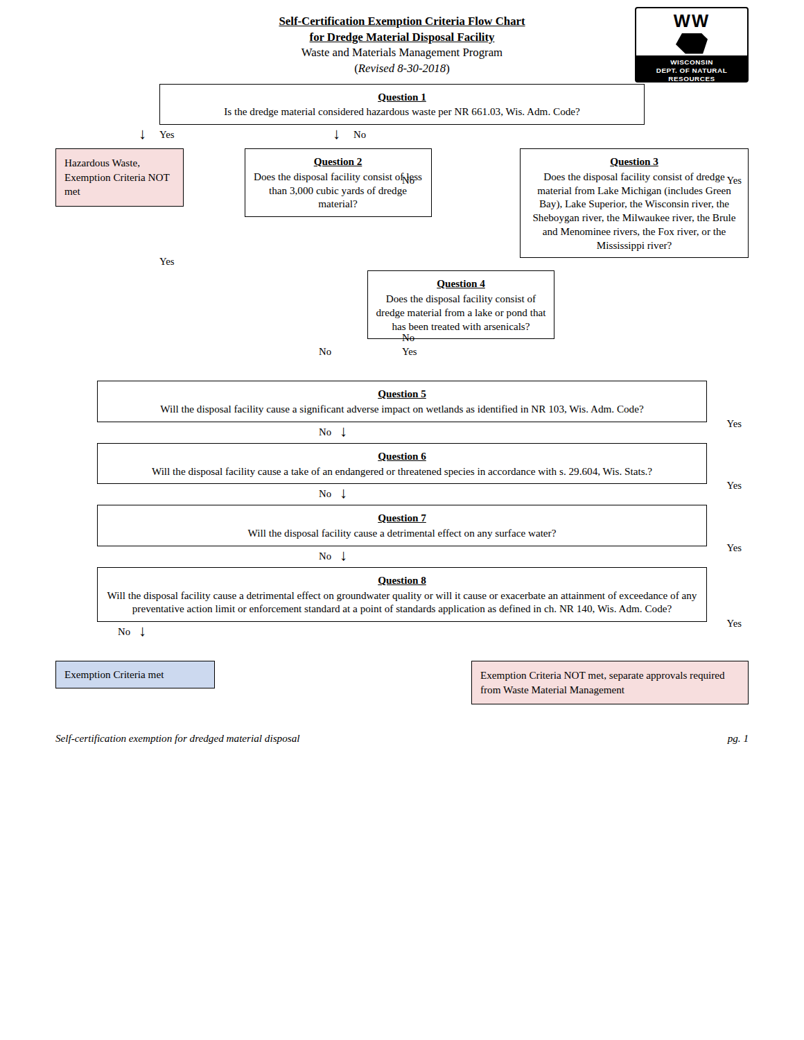WW
WISCONSIN
DEPT. OF NATURAL RESOURCES
Self-Certification Exemption Criteria Flow Chart
for Dredge Material Disposal Facility
Waste and Materials Management Program
(Revised 8-30-2018)
Question 1 Is the dredge material considered hazardous waste per NR 661.03, Wis. Adm. Code?
Yes No ↓ ↓
Hazardous Waste, Exemption Criteria NOT met
Question 2 Does the disposal facility consist of less than 3,000 cubic yards of dredge material?
Question 3 Does the disposal facility consist of dredge material from Lake Michigan (includes Green Bay), Lake Superior, the Wisconsin river, the Sheboygan river, the Milwaukee river, the Brule and Menominee rivers, the Fox river, or the Mississippi river?
No Yes
Question 4 Does the disposal facility consist of dredge material from a lake or pond that has been treated with arsenicals?
Yes No No Yes
Question 5 Will the disposal facility cause a significant adverse impact on wetlands as identified in NR 103, Wis. Adm. Code?
Yes No ↓
Question 6 Will the disposal facility cause a take of an endangered or threatened species in accordance with s. 29.604, Wis. Stats.?
Yes No ↓
Question 7 Will the disposal facility cause a detrimental effect on any surface water?
Yes No ↓
Question 8 Will the disposal facility cause a detrimental effect on groundwater quality or will it cause or exacerbate an attainment of exceedance of any preventative action limit or enforcement standard at a point of standards application as defined in ch. NR 140, Wis. Adm. Code?
Yes No ↓
Exemption Criteria met
Exemption Criteria NOT met, separate approvals required from Waste Material Management
Self-certification exemption for dredged material disposal pg. 1